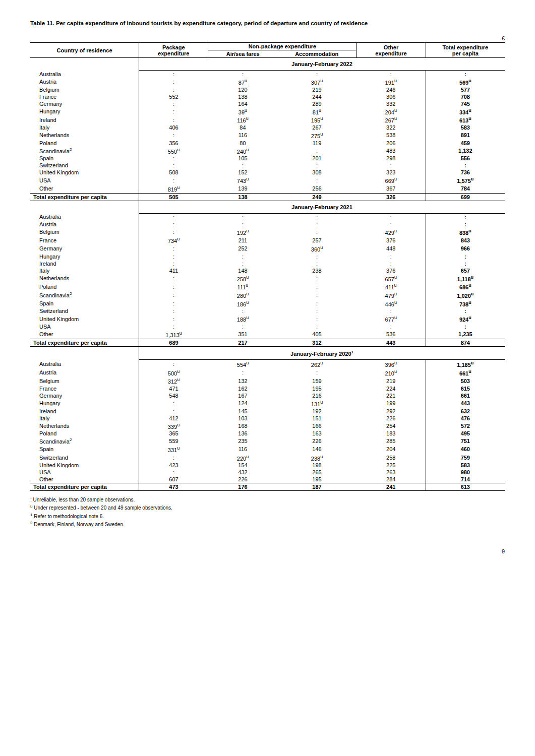Table 11. Per capita expenditure of inbound tourists by expenditure category, period of departure and country of residence
€
| Country of residence | Package expenditure | Non-package expenditure | Other expenditure | Total expenditure per capita |
| --- | --- | --- | --- | --- |
| Air/sea fares | Accommodation |
| | January-February 2022 |
| Australia | : | : | : | : | : |
| Austria | : | 87 u | 307 u | 191 u | 569 u |
| Belgium | : | 120 | 219 | 246 | 577 |
| France | 552 | 138 | 244 | 306 | 708 |
| Germany | : | 164 | 289 | 332 | 745 |
| Hungary | : | 39 u | 81 u | 204 u | 334 u |
| Ireland | : | 116 u | 195 u | 267 u | 613 u |
| Italy | 406 | 84 | 267 | 322 | 583 |
| Netherlands | : | 116 | 275 u | 538 | 891 |
| Poland | 356 | 80 | 119 | 206 | 459 |
| Scandinavia 2 | 550 u | 240 u | : | 483 | 1,132 |
| Spain | : | 105 | 201 | 298 | 556 |
| Switzerland | : | : | : | : | : |
| United Kingdom | 508 | 152 | 308 | 323 | 736 |
| USA | : | 743 u | : | 669 u | 1,575 u |
| Other | 819 u | 139 | 256 | 367 | 784 |
| Total expenditure per capita | 505 | 138 | 249 | 326 | 699 |
| | January-February 2021 |
| Australia | : | : | : | : | : |
| Austria | : | : | : | : | : |
| Belgium | : | 192 u | : | 429 u | 838 u |
| France | 734 u | 211 | 257 | 376 | 843 |
| Germany | : | 252 | 360 u | 448 | 966 |
| Hungary | : | : | : | : | : |
| Ireland | : | : | : | : | : |
| Italy | 411 | 148 | 238 | 376 | 657 |
| Netherlands | : | 258 u | : | 657 u | 1,118 u |
| Poland | : | 111 u | : | 411 u | 686 u |
| Scandinavia 2 | : | 280 u | : | 479 u | 1,020 u |
| Spain | : | 186 u | : | 446 u | 738 u |
| Switzerland | : | : | : | : | : |
| United Kingdom | : | 188 u | : | 677 u | 924 u |
| USA | : | : | : | : | : |
| Other | 1,313 u | 351 | 405 | 536 | 1,235 |
| Total expenditure per capita | 689 | 217 | 312 | 443 | 874 |
| | January-February 2020 1 |
| Australia | : | 554 u | 262 u | 396 u | 1,185 u |
| Austria | 500 u | : | : | 210 u | 661 u |
| Belgium | 312 u | 132 | 159 | 219 | 503 |
| France | 471 | 162 | 195 | 224 | 615 |
| Germany | 548 | 167 | 216 | 221 | 661 |
| Hungary | : | 124 | 131 u | 199 | 443 |
| Ireland | : | 145 | 192 | 292 | 632 |
| Italy | 412 | 103 | 151 | 226 | 476 |
| Netherlands | 339 u | 168 | 166 | 254 | 572 |
| Poland | 365 | 136 | 163 | 183 | 495 |
| Scandinavia 2 | 559 | 235 | 226 | 285 | 751 |
| Spain | 331 u | 116 | 146 | 204 | 460 |
| Switzerland | : | 220 u | 238 u | 258 | 759 |
| United Kingdom | 423 | 154 | 198 | 225 | 583 |
| USA | : | 432 | 265 | 263 | 980 |
| Other | 607 | 226 | 195 | 284 | 714 |
| Total expenditure per capita | 473 | 176 | 187 | 241 | 613 |
: Unreliable, less than 20 sample observations.
u Under represented - between 20 and 49 sample observations.
1 Refer to methodological note 6.
2 Denmark, Finland, Norway and Sweden.
9